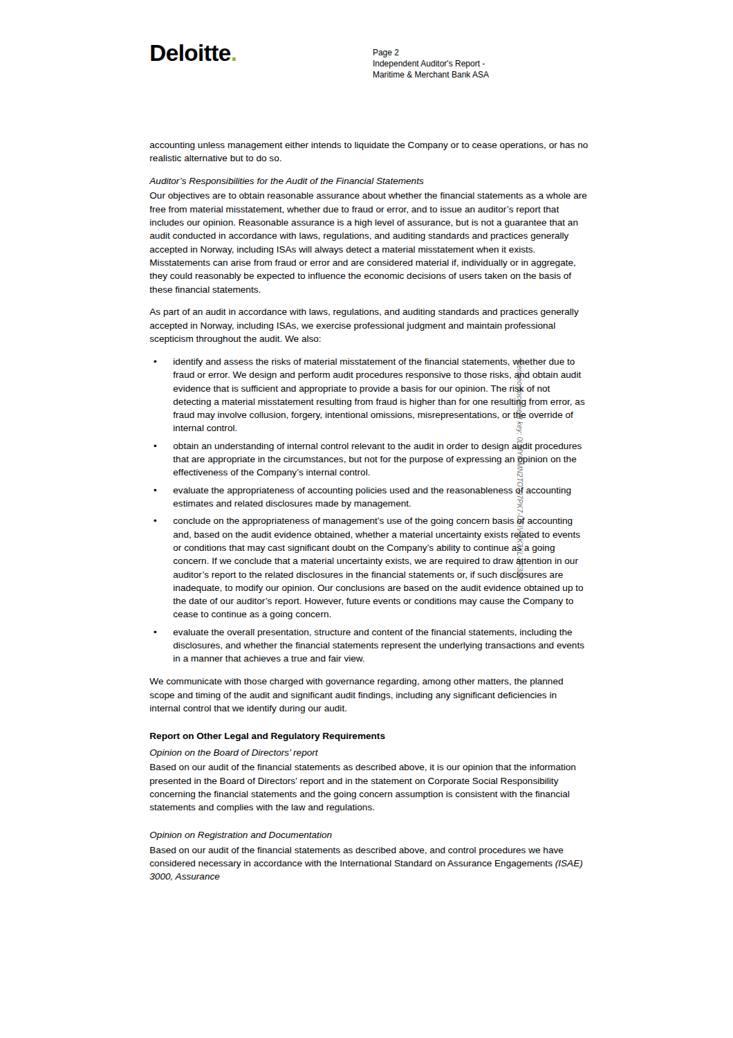Penneo document key: 0LMY6-MN2TO-U7PK7-UEIV-2K7XL-ZF300
Deloitte.
Page 2
Independent Auditor's Report -
Maritime & Merchant Bank ASA
accounting unless management either intends to liquidate the Company or to cease operations, or has no realistic alternative but to do so.
Auditor’s Responsibilities for the Audit of the Financial Statements
Our objectives are to obtain reasonable assurance about whether the financial statements as a whole are free from material misstatement, whether due to fraud or error, and to issue an auditor’s report that includes our opinion. Reasonable assurance is a high level of assurance, but is not a guarantee that an audit conducted in accordance with laws, regulations, and auditing standards and practices generally accepted in Norway, including ISAs will always detect a material misstatement when it exists. Misstatements can arise from fraud or error and are considered material if, individually or in aggregate, they could reasonably be expected to influence the economic decisions of users taken on the basis of these financial statements.
As part of an audit in accordance with laws, regulations, and auditing standards and practices generally accepted in Norway, including ISAs, we exercise professional judgment and maintain professional scepticism throughout the audit. We also:
identify and assess the risks of material misstatement of the financial statements, whether due to fraud or error. We design and perform audit procedures responsive to those risks, and obtain audit evidence that is sufficient and appropriate to provide a basis for our opinion. The risk of not detecting a material misstatement resulting from fraud is higher than for one resulting from error, as fraud may involve collusion, forgery, intentional omissions, misrepresentations, or the override of internal control.
obtain an understanding of internal control relevant to the audit in order to design audit procedures that are appropriate in the circumstances, but not for the purpose of expressing an opinion on the effectiveness of the Company’s internal control.
evaluate the appropriateness of accounting policies used and the reasonableness of accounting estimates and related disclosures made by management.
conclude on the appropriateness of management’s use of the going concern basis of accounting and, based on the audit evidence obtained, whether a material uncertainty exists related to events or conditions that may cast significant doubt on the Company’s ability to continue as a going concern. If we conclude that a material uncertainty exists, we are required to draw attention in our auditor’s report to the related disclosures in the financial statements or, if such disclosures are inadequate, to modify our opinion. Our conclusions are based on the audit evidence obtained up to the date of our auditor’s report. However, future events or conditions may cause the Company to cease to continue as a going concern.
evaluate the overall presentation, structure and content of the financial statements, including the disclosures, and whether the financial statements represent the underlying transactions and events in a manner that achieves a true and fair view.
We communicate with those charged with governance regarding, among other matters, the planned scope and timing of the audit and significant audit findings, including any significant deficiencies in internal control that we identify during our audit.
Report on Other Legal and Regulatory Requirements
Opinion on the Board of Directors’ report
Based on our audit of the financial statements as described above, it is our opinion that the information presented in the Board of Directors’ report and in the statement on Corporate Social Responsibility concerning the financial statements and the going concern assumption is consistent with the financial statements and complies with the law and regulations.
Opinion on Registration and Documentation
Based on our audit of the financial statements as described above, and control procedures we have considered necessary in accordance with the International Standard on Assurance Engagements (ISAE) 3000, Assurance